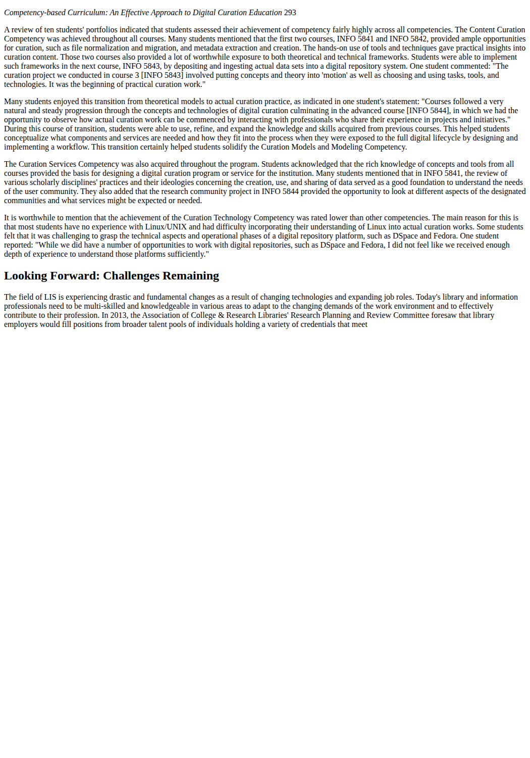Competency-based Curriculum: An Effective Approach to Digital Curation Education 293
A review of ten students' portfolios indicated that students assessed their achievement of competency fairly highly across all competencies. The Content Curation Competency was achieved throughout all courses. Many students mentioned that the first two courses, INFO 5841 and INFO 5842, provided ample opportunities for curation, such as file normalization and migration, and metadata extraction and creation. The hands-on use of tools and techniques gave practical insights into curation content. Those two courses also provided a lot of worthwhile exposure to both theoretical and technical frameworks. Students were able to implement such frameworks in the next course, INFO 5843, by depositing and ingesting actual data sets into a digital repository system. One student commented: "The curation project we conducted in course 3 [INFO 5843] involved putting concepts and theory into 'motion' as well as choosing and using tasks, tools, and technologies. It was the beginning of practical curation work."
Many students enjoyed this transition from theoretical models to actual curation practice, as indicated in one student's statement: "Courses followed a very natural and steady progression through the concepts and technologies of digital curation culminating in the advanced course [INFO 5844], in which we had the opportunity to observe how actual curation work can be commenced by interacting with professionals who share their experience in projects and initiatives." During this course of transition, students were able to use, refine, and expand the knowledge and skills acquired from previous courses. This helped students conceptualize what components and services are needed and how they fit into the process when they were exposed to the full digital lifecycle by designing and implementing a workflow. This transition certainly helped students solidify the Curation Models and Modeling Competency.
The Curation Services Competency was also acquired throughout the program. Students acknowledged that the rich knowledge of concepts and tools from all courses provided the basis for designing a digital curation program or service for the institution. Many students mentioned that in INFO 5841, the review of various scholarly disciplines' practices and their ideologies concerning the creation, use, and sharing of data served as a good foundation to understand the needs of the user community. They also added that the research community project in INFO 5844 provided the opportunity to look at different aspects of the designated communities and what services might be expected or needed.
It is worthwhile to mention that the achievement of the Curation Technology Competency was rated lower than other competencies. The main reason for this is that most students have no experience with Linux/UNIX and had difficulty incorporating their understanding of Linux into actual curation works. Some students felt that it was challenging to grasp the technical aspects and operational phases of a digital repository platform, such as DSpace and Fedora. One student reported: "While we did have a number of opportunities to work with digital repositories, such as DSpace and Fedora, I did not feel like we received enough depth of experience to understand those platforms sufficiently."
Looking Forward: Challenges Remaining
The field of LIS is experiencing drastic and fundamental changes as a result of changing technologies and expanding job roles. Today's library and information professionals need to be multi-skilled and knowledgeable in various areas to adapt to the changing demands of the work environment and to effectively contribute to their profession. In 2013, the Association of College & Research Libraries' Research Planning and Review Committee foresaw that library employers would fill positions from broader talent pools of individuals holding a variety of credentials that meet